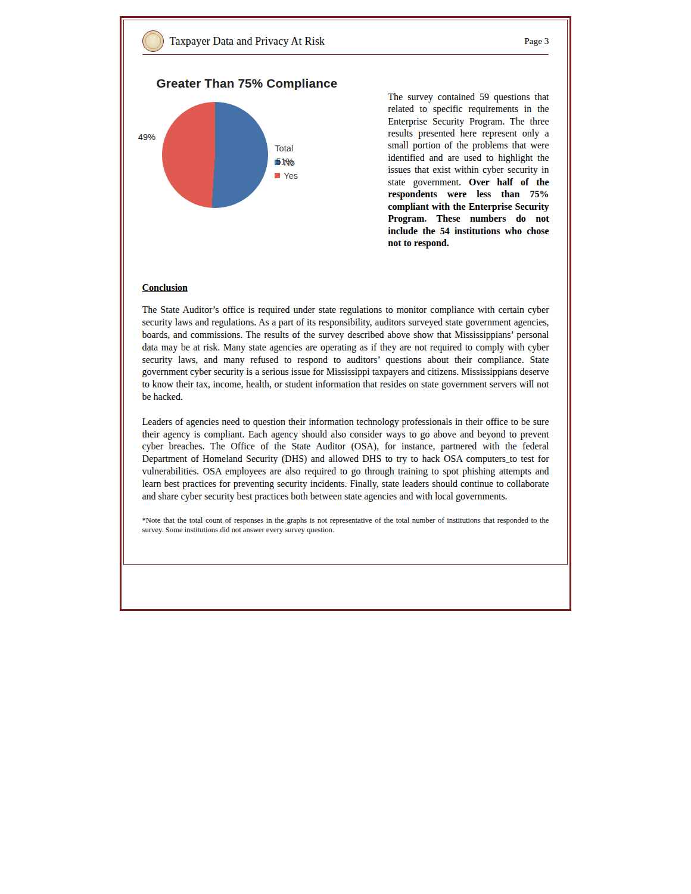Taxpayer Data and Privacy At Risk
Page 3
Greater Than 75% Compliance
49% 51%
Total
No
Yes
The survey contained 59 questions that related to specific requirements in the Enterprise Security Program. The three results presented here represent only a small portion of the problems that were identified and are used to highlight the issues that exist within cyber security in state government. Over half of the respondents were less than 75% compliant with the Enterprise Security Program. These numbers do not include the 54 institutions who chose not to respond.
Conclusion
The State Auditor’s office is required under state regulations to monitor compliance with certain cyber security laws and regulations. As a part of its responsibility, auditors surveyed state government agencies, boards, and commissions. The results of the survey described above show that Mississippians’ personal data may be at risk. Many state agencies are operating as if they are not required to comply with cyber security laws, and many refused to respond to auditors’ questions about their compliance. State government cyber security is a serious issue for Mississippi taxpayers and citizens. Mississippians deserve to know their tax, income, health, or student information that resides on state government servers will not be hacked.
Leaders of agencies need to question their information technology professionals in their office to be sure their agency is compliant. Each agency should also consider ways to go above and beyond to prevent cyber breaches. The Office of the State Auditor (OSA), for instance, partnered with the federal Department of Homeland Security (DHS) and allowed DHS to try to hack OSA computers to test for vulnerabilities. OSA employees are also required to go through training to spot phishing attempts and learn best practices for preventing security incidents. Finally, state leaders should continue to collaborate and share cyber security best practices both between state agencies and with local governments.
*Note that the total count of responses in the graphs is not representative of the total number of institutions that responded to the survey. Some institutions did not answer every survey question.